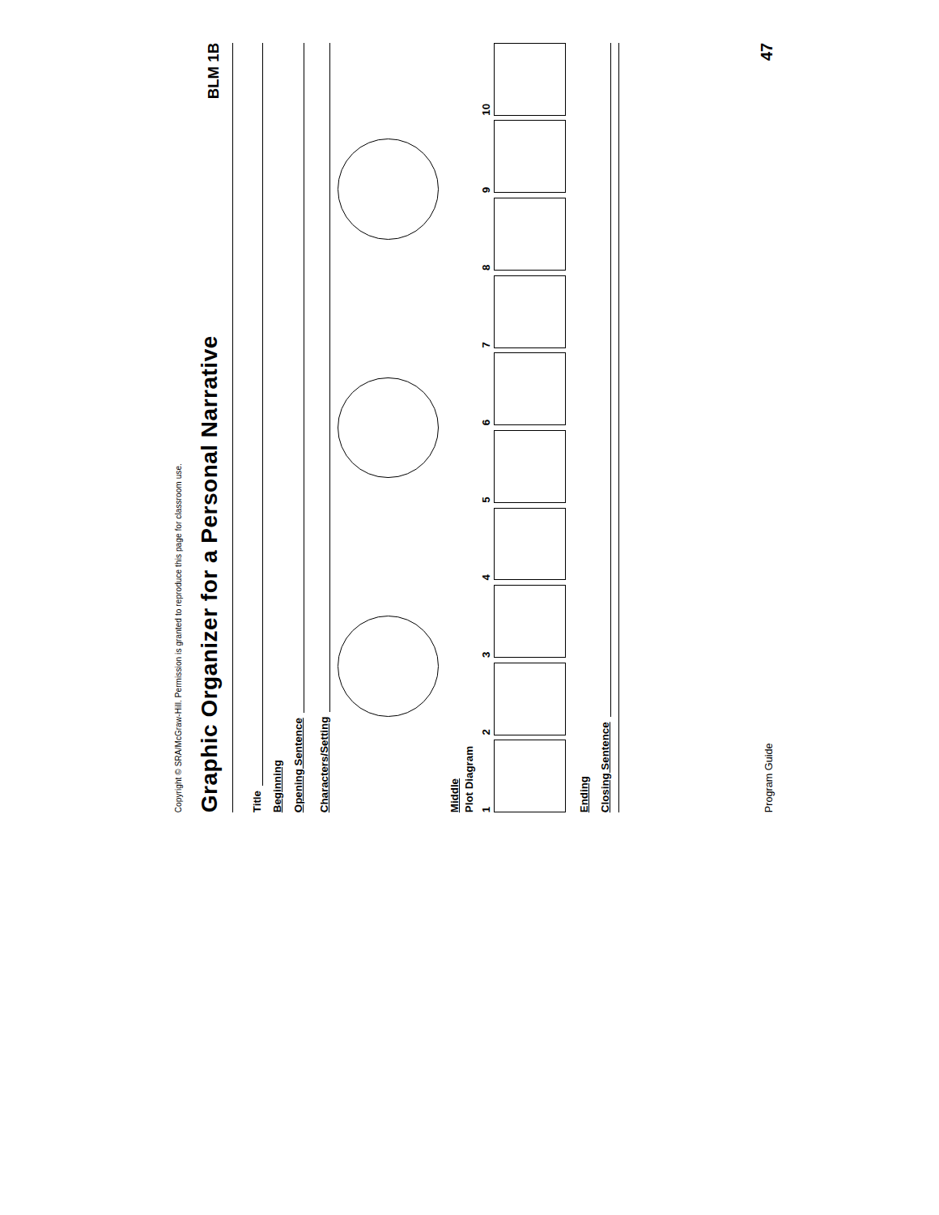Copyright © SRA/McGraw-Hill. Permission is granted to reproduce this page for classroom use.
Graphic Organizer for a Personal Narrative
BLM 1B
Title
Beginning
Opening Sentence
Characters/Setting
Middle
Plot Diagram
1
2
3
4
5
6
7
8
9
10
Ending
Closing Sentence
Program Guide 47